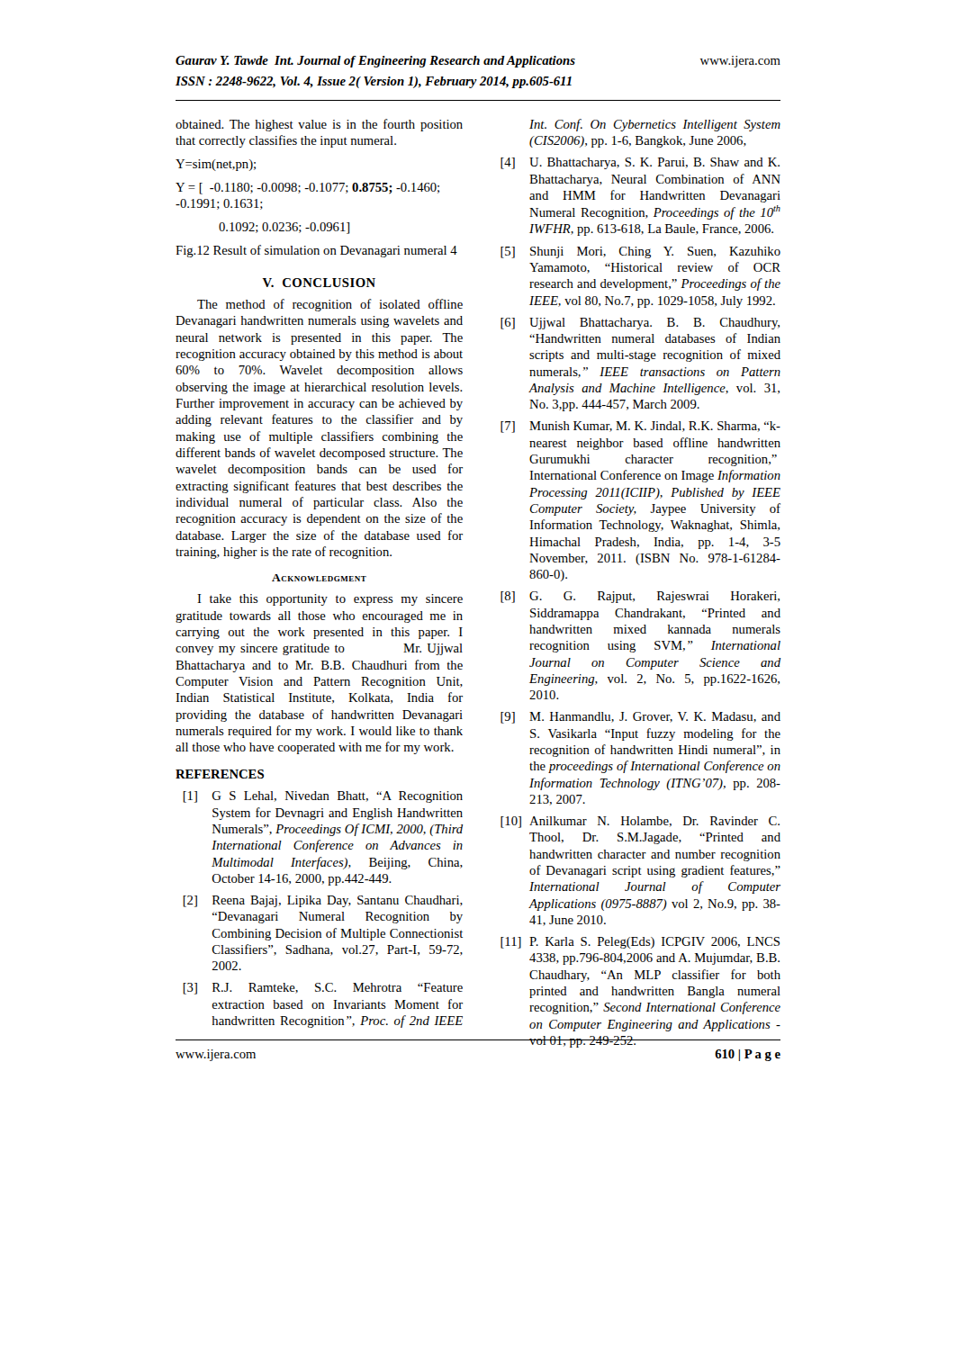Gaurav Y. Tawde Int. Journal of Engineering Research and Applications www.ijera.com
ISSN : 2248-9622, Vol. 4, Issue 2( Version 1), February 2014, pp.605-611
obtained. The highest value is in the fourth position that correctly classifies the input numeral.
Y=sim(net,pn);
Y = [ -0.1180; -0.0098; -0.1077; 0.8755; -0.1460; -0.1991; 0.1631;
0.1092; 0.0236; -0.0961]
Fig.12 Result of simulation on Devanagari numeral 4
V. CONCLUSION
The method of recognition of isolated offline Devanagari handwritten numerals using wavelets and neural network is presented in this paper. The recognition accuracy obtained by this method is about 60% to 70%. Wavelet decomposition allows observing the image at hierarchical resolution levels. Further improvement in accuracy can be achieved by adding relevant features to the classifier and by making use of multiple classifiers combining the different bands of wavelet decomposed structure. The wavelet decomposition bands can be used for extracting significant features that best describes the individual numeral of particular class. Also the recognition accuracy is dependent on the size of the database. Larger the size of the database used for training, higher is the rate of recognition.
Acknowledgment
I take this opportunity to express my sincere gratitude towards all those who encouraged me in carrying out the work presented in this paper. I convey my sincere gratitude to Mr. Ujjwal Bhattacharya and to Mr. B.B. Chaudhuri from the Computer Vision and Pattern Recognition Unit, Indian Statistical Institute, Kolkata, India for providing the database of handwritten Devanagari numerals required for my work. I would like to thank all those who have cooperated with me for my work.
REFERENCES
G S Lehal, Nivedan Bhatt, “A Recognition System for Devnagri and English Handwritten Numerals”, Proceedings Of ICMI, 2000, (Third International Conference on Advances in Multimodal Interfaces), Beijing, China, October 14-16, 2000, pp.442-449.
Reena Bajaj, Lipika Day, Santanu Chaudhari, “Devanagari Numeral Recognition by Combining Decision of Multiple Connectionist Classifiers”, Sadhana, vol.27, Part-I, 59-72, 2002.
R.J. Ramteke, S.C. Mehrotra “Feature extraction based on Invariants Moment for handwritten Recognition”, Proc. of 2nd IEEE Int. Conf. On Cybernetics Intelligent System (CIS2006), pp. 1-6, Bangkok, June 2006,
U. Bhattacharya, S. K. Parui, B. Shaw and K. Bhattacharya, Neural Combination of ANN and HMM for Handwritten Devanagari Numeral Recognition, Proceedings of the 10th IWFHR, pp. 613-618, La Baule, France, 2006.
Shunji Mori, Ching Y. Suen, Kazuhiko Yamamoto, “Historical review of OCR research and development,” Proceedings of the IEEE, vol 80, No.7, pp. 1029-1058, July 1992.
Ujjwal Bhattacharya. B. B. Chaudhury, “Handwritten numeral databases of Indian scripts and multi-stage recognition of mixed numerals,” IEEE transactions on Pattern Analysis and Machine Intelligence, vol. 31, No. 3,pp. 444-457, March 2009.
Munish Kumar, M. K. Jindal, R.K. Sharma, “k-nearest neighbor based offline handwritten Gurumukhi character recognition,” International Conference on Image Information Processing 2011(ICIIP), Published by IEEE Computer Society, Jaypee University of Information Technology, Waknaghat, Shimla, Himachal Pradesh, India, pp. 1-4, 3-5 November, 2011. (ISBN No. 978-1-61284-860-0).
G. G. Rajput, Rajeswrai Horakeri, Siddramappa Chandrakant, “Printed and handwritten mixed kannada numerals recognition using SVM,” International Journal on Computer Science and Engineering, vol. 2, No. 5, pp.1622-1626, 2010.
M. Hanmandlu, J. Grover, V. K. Madasu, and S. Vasikarla “Input fuzzy modeling for the recognition of handwritten Hindi numeral”, in the proceedings of International Conference on Information Technology (ITNG’07), pp. 208-213, 2007.
Anilkumar N. Holambe, Dr. Ravinder C. Thool, Dr. S.M.Jagade, “Printed and handwritten character and number recognition of Devanagari script using gradient features,” International Journal of Computer Applications (0975-8887) vol 2, No.9, pp. 38-41, June 2010.
P. Karla S. Peleg(Eds) ICPGIV 2006, LNCS 4338, pp.796-804,2006 and A. Mujumdar, B.B. Chaudhary, “An MLP classifier for both printed and handwritten Bangla numeral recognition,” Second International Conference on Computer Engineering and Applications - vol 01, pp. 249-252.
www.ijera.com 610 | P a g e